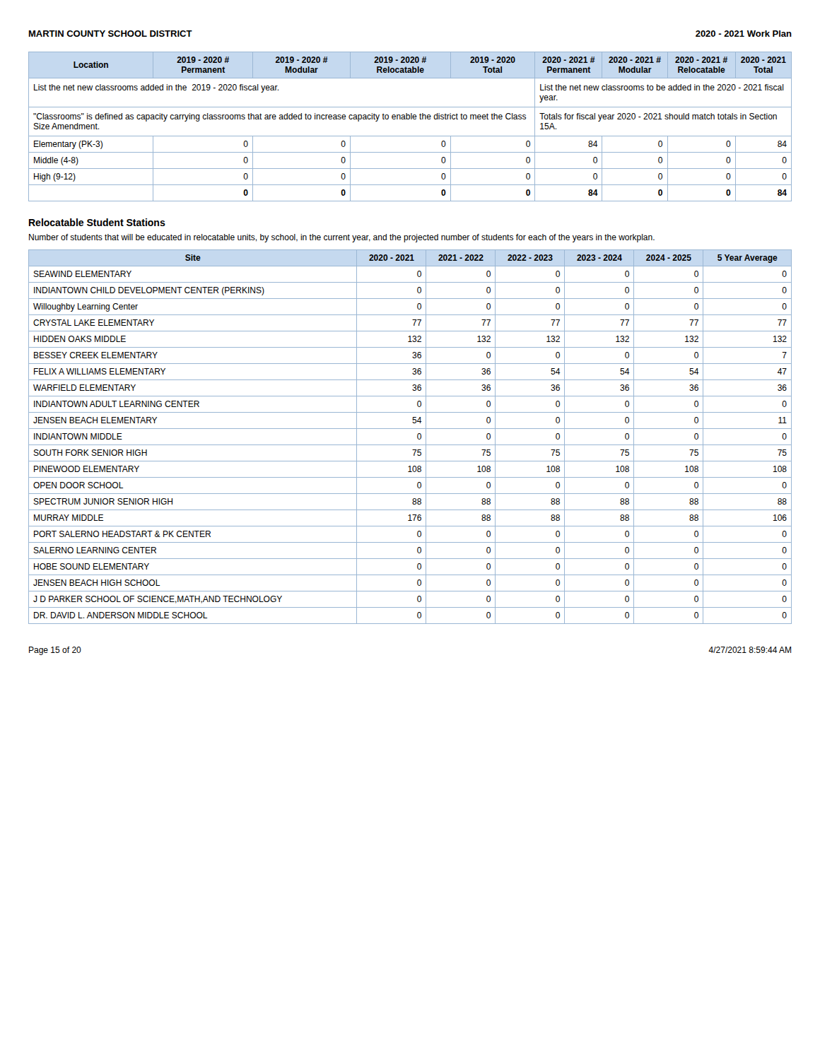MARTIN COUNTY SCHOOL DISTRICT 2020 - 2021 Work Plan
| List the net new classrooms added in the 2019 - 2020 fiscal year. | List the net new classrooms to be added in the 2020 - 2021 fiscal year. |
| "Classrooms" is defined as capacity carrying classrooms that are added to increase capacity to enable the district to meet the Class Size Amendment. | Totals for fiscal year 2020 - 2021 should match totals in Section 15A. |
| Location | 2019 - 2020 # Permanent | 2019 - 2020 # Modular | 2019 - 2020 # Relocatable | 2019 - 2020 Total | 2020 - 2021 # Permanent | 2020 - 2021 # Modular | 2020 - 2021 # Relocatable | 2020 - 2021 Total |
| Elementary (PK-3) | 0 | 0 | 0 | 0 | 84 | 0 | 0 | 84 |
| Middle (4-8) | 0 | 0 | 0 | 0 | 0 | 0 | 0 | 0 |
| High (9-12) | 0 | 0 | 0 | 0 | 0 | 0 | 0 | 0 |
| | 0 | 0 | 0 | 0 | 84 | 0 | 0 | 84 |
Relocatable Student Stations
Number of students that will be educated in relocatable units, by school, in the current year, and the projected number of students for each of the years in the workplan.
| Site | 2020 - 2021 | 2021 - 2022 | 2022 - 2023 | 2023 - 2024 | 2024 - 2025 | 5 Year Average |
| --- | --- | --- | --- | --- | --- | --- |
| SEAWIND ELEMENTARY | 0 | 0 | 0 | 0 | 0 | 0 |
| INDIANTOWN CHILD DEVELOPMENT CENTER (PERKINS) | 0 | 0 | 0 | 0 | 0 | 0 |
| Willoughby Learning Center | 0 | 0 | 0 | 0 | 0 | 0 |
| CRYSTAL LAKE ELEMENTARY | 77 | 77 | 77 | 77 | 77 | 77 |
| HIDDEN OAKS MIDDLE | 132 | 132 | 132 | 132 | 132 | 132 |
| BESSEY CREEK ELEMENTARY | 36 | 0 | 0 | 0 | 0 | 7 |
| FELIX A WILLIAMS ELEMENTARY | 36 | 36 | 54 | 54 | 54 | 47 |
| WARFIELD ELEMENTARY | 36 | 36 | 36 | 36 | 36 | 36 |
| INDIANTOWN ADULT LEARNING CENTER | 0 | 0 | 0 | 0 | 0 | 0 |
| JENSEN BEACH ELEMENTARY | 54 | 0 | 0 | 0 | 0 | 11 |
| INDIANTOWN MIDDLE | 0 | 0 | 0 | 0 | 0 | 0 |
| SOUTH FORK SENIOR HIGH | 75 | 75 | 75 | 75 | 75 | 75 |
| PINEWOOD ELEMENTARY | 108 | 108 | 108 | 108 | 108 | 108 |
| OPEN DOOR SCHOOL | 0 | 0 | 0 | 0 | 0 | 0 |
| SPECTRUM JUNIOR SENIOR HIGH | 88 | 88 | 88 | 88 | 88 | 88 |
| MURRAY MIDDLE | 176 | 88 | 88 | 88 | 88 | 106 |
| PORT SALERNO HEADSTART & PK CENTER | 0 | 0 | 0 | 0 | 0 | 0 |
| SALERNO LEARNING CENTER | 0 | 0 | 0 | 0 | 0 | 0 |
| HOBE SOUND ELEMENTARY | 0 | 0 | 0 | 0 | 0 | 0 |
| JENSEN BEACH HIGH SCHOOL | 0 | 0 | 0 | 0 | 0 | 0 |
| J D PARKER SCHOOL OF SCIENCE,MATH,AND TECHNOLOGY | 0 | 0 | 0 | 0 | 0 | 0 |
| DR. DAVID L. ANDERSON MIDDLE SCHOOL | 0 | 0 | 0 | 0 | 0 | 0 |
Page 15 of 20 4/27/2021 8:59:44 AM